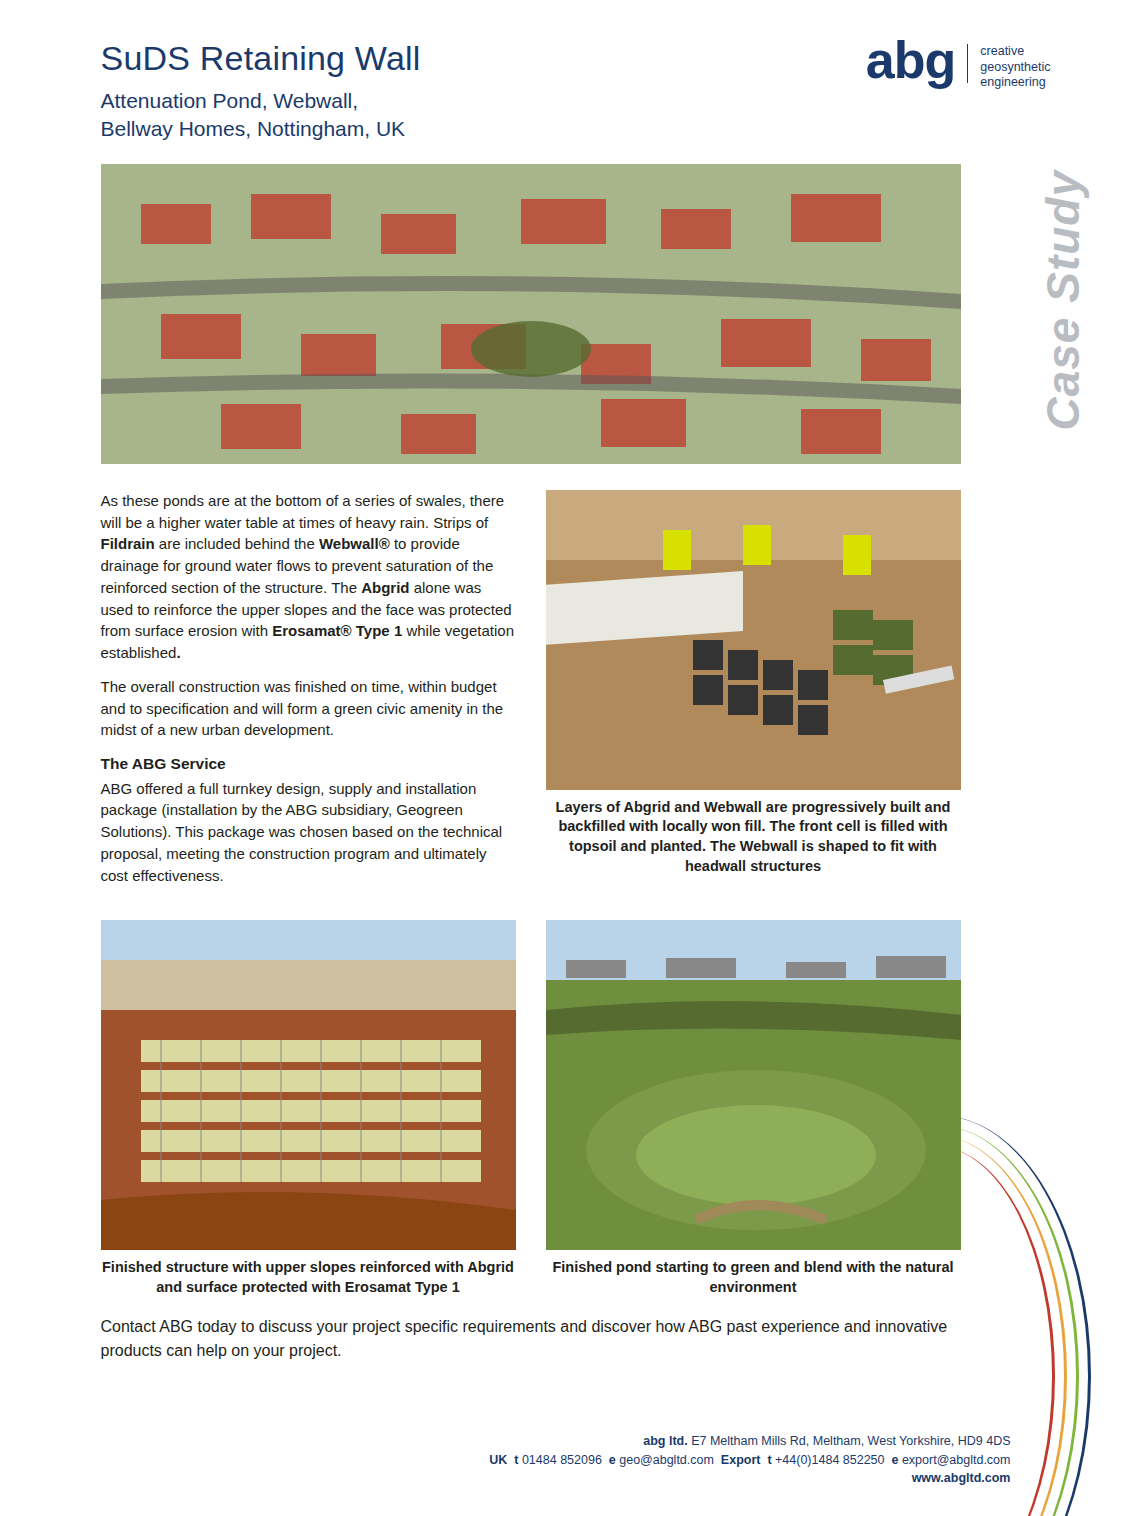SuDS Retaining Wall
Attenuation Pond, Webwall,
Bellway Homes, Nottingham, UK
abg creative
geosynthetic
engineering
Case Study
As these ponds are at the bottom of a series of swales, there will be a higher water table at times of heavy rain. Strips of Fildrain are included behind the Webwall® to provide drainage for ground water flows to prevent saturation of the reinforced section of the structure. The Abgrid alone was used to reinforce the upper slopes and the face was protected from surface erosion with Erosamat® Type 1 while vegetation established.
The overall construction was finished on time, within budget and to specification and will form a green civic amenity in the midst of a new urban development.
The ABG Service
ABG offered a full turnkey design, supply and installation package (installation by the ABG subsidiary, Geogreen Solutions). This package was chosen based on the technical proposal, meeting the construction program and ultimately cost effectiveness.
Layers of Abgrid and Webwall are progressively built and backfilled with locally won fill. The front cell is filled with topsoil and planted. The Webwall is shaped to fit with headwall structures
Finished structure with upper slopes reinforced with Abgrid and surface protected with Erosamat Type 1
Finished pond starting to green and blend with the natural environment
Contact ABG today to discuss your project specific requirements and discover how ABG past experience and innovative products can help on your project.
abg ltd. E7 Meltham Mills Rd, Meltham, West Yorkshire, HD9 4DS
UK t 01484 852096 e geo@abgltd.com Export t +44(0)1484 852250 e export@abgltd.com
www.abgltd.com